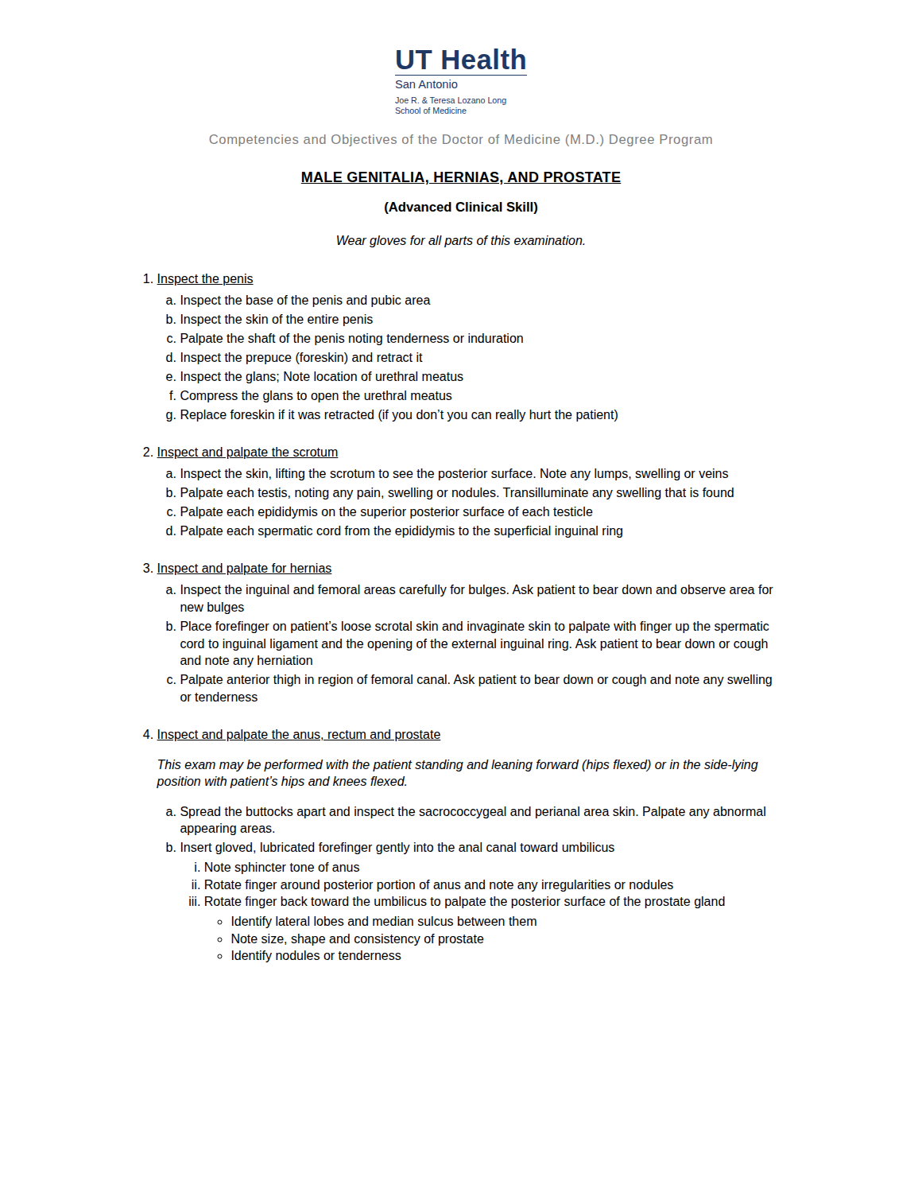UT Health
San Antonio
Joe R. & Teresa Lozano Long
School of Medicine
Competencies and Objectives of the Doctor of Medicine (M.D.) Degree Program
MALE GENITALIA, HERNIAS, AND PROSTATE
(Advanced Clinical Skill)
Wear gloves for all parts of this examination.
Inspect the penis
Inspect the base of the penis and pubic area
Inspect the skin of the entire penis
Palpate the shaft of the penis noting tenderness or induration
Inspect the prepuce (foreskin) and retract it
Inspect the glans; Note location of urethral meatus
Compress the glans to open the urethral meatus
Replace foreskin if it was retracted (if you don’t you can really hurt the patient)
Inspect and palpate the scrotum
Inspect the skin, lifting the scrotum to see the posterior surface. Note any lumps, swelling or veins
Palpate each testis, noting any pain, swelling or nodules. Transilluminate any swelling that is found
Palpate each epididymis on the superior posterior surface of each testicle
Palpate each spermatic cord from the epididymis to the superficial inguinal ring
Inspect and palpate for hernias
Inspect the inguinal and femoral areas carefully for bulges. Ask patient to bear down and observe area for new bulges
Place forefinger on patient’s loose scrotal skin and invaginate skin to palpate with finger up the spermatic cord to inguinal ligament and the opening of the external inguinal ring. Ask patient to bear down or cough and note any herniation
Palpate anterior thigh in region of femoral canal. Ask patient to bear down or cough and note any swelling or tenderness
Inspect and palpate the anus, rectum and prostate
This exam may be performed with the patient standing and leaning forward (hips flexed) or in the side-lying position with patient’s hips and knees flexed.
Spread the buttocks apart and inspect the sacrococcygeal and perianal area skin. Palpate any abnormal appearing areas.
Insert gloved, lubricated forefinger gently into the anal canal toward umbilicus
Note sphincter tone of anus
Rotate finger around posterior portion of anus and note any irregularities or nodules
Rotate finger back toward the umbilicus to palpate the posterior surface of the prostate gland
Identify lateral lobes and median sulcus between them
Note size, shape and consistency of prostate
Identify nodules or tenderness